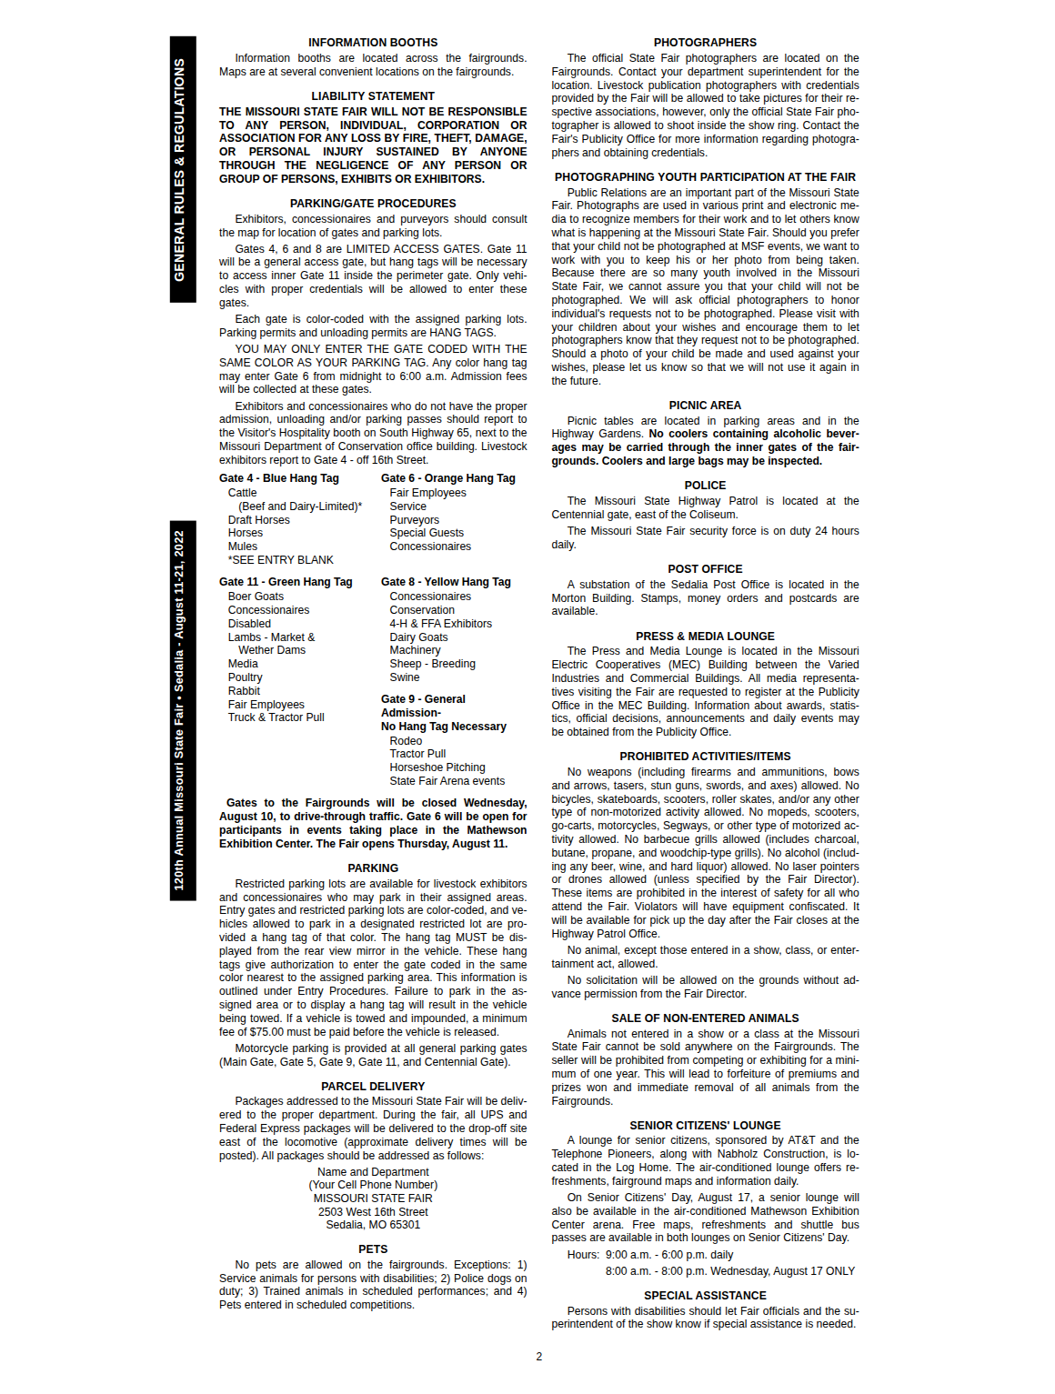GENERAL RULES & REGULATIONS
120th Annual Missouri State Fair • Sedalia - August 11-21, 2022
Information Booths
Information booths are located across the fairgrounds. Maps are at several convenient locations on the fairgrounds.
Liability Statement
THE MISSOURI STATE FAIR WILL NOT BE RESPONSIBLE TO ANY PERSON, INDIVIDUAL, CORPORATION OR ASSOCIATION FOR ANY LOSS BY FIRE, THEFT, DAMAGE, OR PERSONAL INJURY SUSTAINED BY ANYONE THROUGH THE NEGLIGENCE OF ANY PERSON OR GROUP OF PERSONS, EXHIBITS OR EXHIBITORS.
Parking/Gate Procedures
Exhibitors, concessionaires and purveyors should consult the map for location of gates and parking lots.
Gates 4, 6 and 8 are LIMITED ACCESS GATES. Gate 11 will be a general access gate, but hang tags will be necessary to access inner Gate 11 inside the perimeter gate. Only vehicles with proper credentials will be allowed to enter these gates.
Each gate is color-coded with the assigned parking lots. Parking permits and unloading permits are HANG TAGS.
YOU MAY ONLY ENTER THE GATE CODED WITH THE SAME COLOR AS YOUR PARKING TAG. Any color hang tag may enter Gate 6 from midnight to 6:00 a.m. Admission fees will be collected at these gates.
Exhibitors and concessionaires who do not have the proper admission, unloading and/or parking passes should report to the Visitor's Hospitality booth on South Highway 65, next to the Missouri Department of Conservation office building. Livestock exhibitors report to Gate 4 - off 16th Street.
Gate 4 - Blue Hang Tag
Cattle
(Beef and Dairy-Limited)*
Draft Horses
Horses
Mules
*SEE ENTRY BLANK
Gate 6 - Orange Hang Tag
Fair Employees
Service
Purveyors
Special Guests
Concessionaires
Gate 11 - Green Hang Tag
Boer Goats
Concessionaires
Disabled
Lambs - Market &
Wether Dams
Media
Poultry
Rabbit
Fair Employees
Truck & Tractor Pull
Gate 8 - Yellow Hang Tag
Concessionaires
Conservation
4-H & FFA Exhibitors
Dairy Goats
Machinery
Sheep - Breeding
Swine
Gate 9 - General Admission-
No Hang Tag Necessary
Rodeo
Tractor Pull
Horseshoe Pitching
State Fair Arena events
Gates to the Fairgrounds will be closed Wednesday, August 10, to drive-through traffic. Gate 6 will be open for participants in events taking place in the Mathewson Exhibition Center. The Fair opens Thursday, August 11.
Parking
Restricted parking lots are available for livestock exhibitors and concessionaires who may park in their assigned areas. Entry gates and restricted parking lots are color-coded, and vehicles allowed to park in a designated restricted lot are provided a hang tag of that color. The hang tag MUST be displayed from the rear view mirror in the vehicle. These hang tags give authorization to enter the gate coded in the same color nearest to the assigned parking area. This information is outlined under Entry Procedures. Failure to park in the assigned area or to display a hang tag will result in the vehicle being towed. If a vehicle is towed and impounded, a minimum fee of $75.00 must be paid before the vehicle is released.
Motorcycle parking is provided at all general parking gates (Main Gate, Gate 5, Gate 9, Gate 11, and Centennial Gate).
Parcel Delivery
Packages addressed to the Missouri State Fair will be delivered to the proper department. During the fair, all UPS and Federal Express packages will be delivered to the drop-off site east of the locomotive (approximate delivery times will be posted). All packages should be addressed as follows:
Name and Department
(Your Cell Phone Number)
MISSOURI STATE FAIR
2503 West 16th Street
Sedalia, MO 65301
Pets
No pets are allowed on the fairgrounds. Exceptions: 1) Service animals for persons with disabilities; 2) Police dogs on duty; 3) Trained animals in scheduled performances; and 4) Pets entered in scheduled competitions.
Photographers
The official State Fair photographers are located on the Fairgrounds. Contact your department superintendent for the location. Livestock publication photographers with credentials provided by the Fair will be allowed to take pictures for their respective associations, however, only the official State Fair photographer is allowed to shoot inside the show ring. Contact the Fair's Publicity Office for more information regarding photographers and obtaining credentials.
Photographing Youth Participation at the Fair
Public Relations are an important part of the Missouri State Fair. Photographs are used in various print and electronic media to recognize members for their work and to let others know what is happening at the Missouri State Fair. Should you prefer that your child not be photographed at MSF events, we want to work with you to keep his or her photo from being taken. Because there are so many youth involved in the Missouri State Fair, we cannot assure you that your child will not be photographed. We will ask official photographers to honor individual's requests not to be photographed. Please visit with your children about your wishes and encourage them to let photographers know that they request not to be photographed. Should a photo of your child be made and used against your wishes, please let us know so that we will not use it again in the future.
Picnic Area
Picnic tables are located in parking areas and in the Highway Gardens. No coolers containing alcoholic beverages may be carried through the inner gates of the fairgrounds. Coolers and large bags may be inspected.
Police
The Missouri State Highway Patrol is located at the Centennial gate, east of the Coliseum.
The Missouri State Fair security force is on duty 24 hours daily.
Post Office
A substation of the Sedalia Post Office is located in the Morton Building. Stamps, money orders and postcards are available.
Press & Media Lounge
The Press and Media Lounge is located in the Missouri Electric Cooperatives (MEC) Building between the Varied Industries and Commercial Buildings. All media representatives visiting the Fair are requested to register at the Publicity Office in the MEC Building. Information about awards, statistics, official decisions, announcements and daily events may be obtained from the Publicity Office.
Prohibited Activities/Items
No weapons (including firearms and ammunitions, bows and arrows, tasers, stun guns, swords, and axes) allowed. No bicycles, skateboards, scooters, roller skates, and/or any other type of non-motorized activity allowed. No mopeds, scooters, go-carts, motorcycles, Segways, or other type of motorized activity allowed. No barbecue grills allowed (includes charcoal, butane, propane, and woodchip-type grills). No alcohol (including any beer, wine, and hard liquor) allowed. No laser pointers or drones allowed (unless specified by the Fair Director). These items are prohibited in the interest of safety for all who attend the Fair. Violators will have equipment confiscated. It will be available for pick up the day after the Fair closes at the Highway Patrol Office.
No animal, except those entered in a show, class, or entertainment act, allowed.
No solicitation will be allowed on the grounds without advance permission from the Fair Director.
Sale of Non-Entered Animals
Animals not entered in a show or a class at the Missouri State Fair cannot be sold anywhere on the Fairgrounds. The seller will be prohibited from competing or exhibiting for a minimum of one year. This will lead to forfeiture of premiums and prizes won and immediate removal of all animals from the Fairgrounds.
Senior Citizens' Lounge
A lounge for senior citizens, sponsored by AT&T and the Telephone Pioneers, along with Nabholz Construction, is located in the Log Home. The air-conditioned lounge offers refreshments, fairground maps and information daily.
On Senior Citizens' Day, August 17, a senior lounge will also be available in the air-conditioned Mathewson Exhibition Center arena. Free maps, refreshments and shuttle bus passes are available in both lounges on Senior Citizens' Day.
Hours: 9:00 a.m. - 6:00 p.m. daily
8:00 a.m. - 8:00 p.m. Wednesday, August 17 ONLY
Special Assistance
Persons with disabilities should let Fair officials and the superintendent of the show know if special assistance is needed.
2